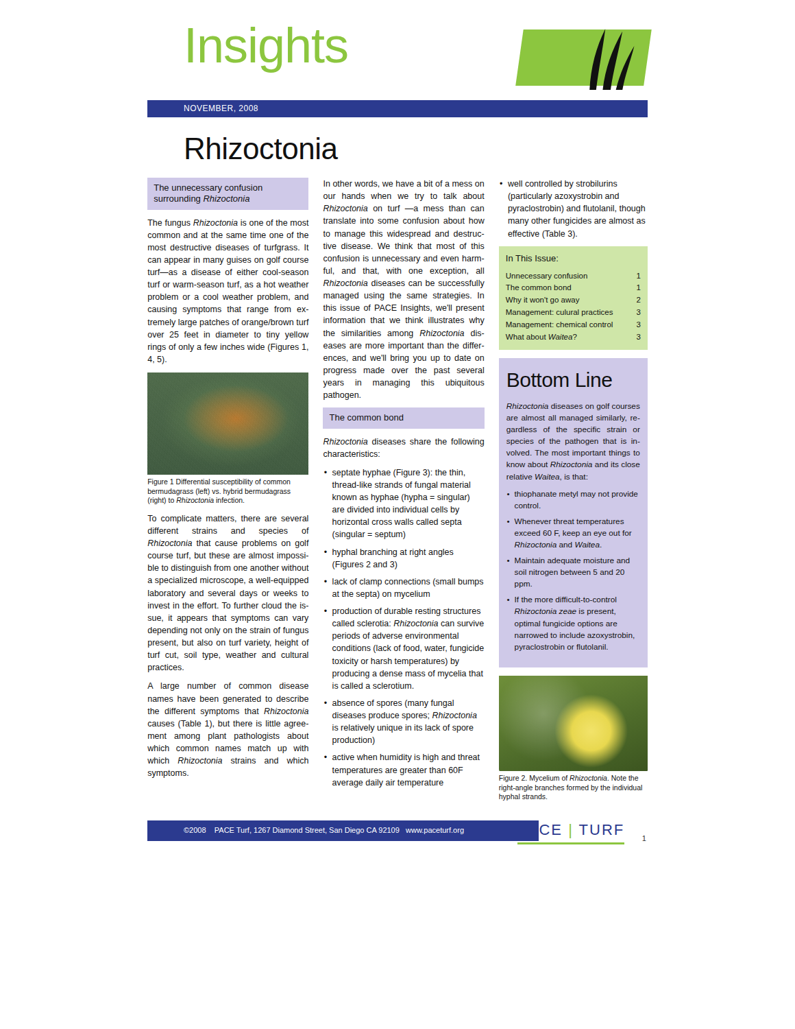Insights
NOVEMBER, 2008
Rhizoctonia
The unnecessary confusion surrounding Rhizoctonia
The fungus Rhizoctonia is one of the most common and at the same time one of the most destructive diseases of turfgrass. It can appear in many guises on golf course turf—as a disease of either cool-season turf or warm-season turf, as a hot weather problem or a cool weather problem, and causing symptoms that range from extremely large patches of orange/brown turf over 25 feet in diameter to tiny yellow rings of only a few inches wide (Figures 1, 4, 5).
Figure 1 Differential susceptibility of common bermudagrass (left) vs. hybrid bermudagrass (right) to Rhizoctonia infection.
To complicate matters, there are several different strains and species of Rhizoctonia that cause problems on golf course turf, but these are almost impossible to distinguish from one another without a specialized microscope, a well-equipped laboratory and several days or weeks to invest in the effort. To further cloud the issue, it appears that symptoms can vary depending not only on the strain of fungus present, but also on turf variety, height of turf cut, soil type, weather and cultural practices.
A large number of common disease names have been generated to describe the different symptoms that Rhizoctonia causes (Table 1), but there is little agreement among plant pathologists about which common names match up with which Rhizoctonia strains and which symptoms.
In other words, we have a bit of a mess on our hands when we try to talk about Rhizoctonia on turf —a mess than can translate into some confusion about how to manage this widespread and destructive disease. We think that most of this confusion is unnecessary and even harmful, and that, with one exception, all Rhizoctonia diseases can be successfully managed using the same strategies. In this issue of PACE Insights, we'll present information that we think illustrates why the similarities among Rhizoctonia diseases are more important than the differences, and we'll bring you up to date on progress made over the past several years in managing this ubiquitous pathogen.
The common bond
Rhizoctonia diseases share the following characteristics:
septate hyphae (Figure 3): the thin, thread-like strands of fungal material known as hyphae (hypha = singular) are divided into individual cells by horizontal cross walls called septa (singular = septum)
hyphal branching at right angles (Figures 2 and 3)
lack of clamp connections (small bumps at the septa) on mycelium
production of durable resting structures called sclerotia: Rhizoctonia can survive periods of adverse environmental conditions (lack of food, water, fungicide toxicity or harsh temperatures) by producing a dense mass of mycelia that is called a sclerotium.
absence of spores (many fungal diseases produce spores; Rhizoctonia is relatively unique in its lack of spore production)
active when humidity is high and threat temperatures are greater than 60F average daily air temperature
well controlled by strobilurins (particularly azoxystrobin and pyraclostrobin) and flutolanil, though many other fungicides are almost as effective (Table 3).
In This Issue:
Unnecessary confusion 1
The common bond 1
Why it won't go away 2
Management: culural practices 3
Management: chemical control 3
What about Waitea?3
Bottom Line
Rhizoctonia diseases on golf courses are almost all managed similarly, regardless of the specific strain or species of the pathogen that is involved. The most important things to know about Rhizoctonia and its close relative Waitea, is that:
thiophanate metyl may not provide control.
Whenever threat temperatures exceed 60 F, keep an eye out for Rhizoctonia and Waitea.
Maintain adequate moisture and soil nitrogen between 5 and 20 ppm.
If the more difficult-to-control Rhizoctonia zeae is present, optimal fungicide options are narrowed to include azoxystrobin, pyraclostrobin or flutolanil.
Figure 2. Mycelium of Rhizoctonia. Note the right-angle branches formed by the individual hyphal strands.
©2008 PACE Turf, 1267 Diamond Street, San Diego CA 92109 www.paceturf.org
PACE | TURF
1